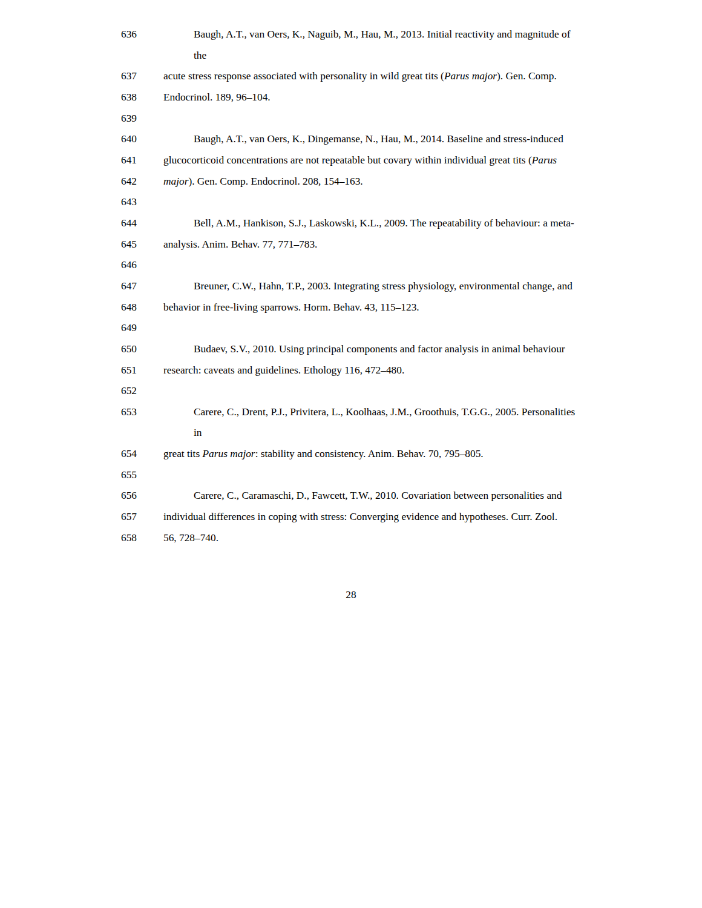636 Baugh, A.T., van Oers, K., Naguib, M., Hau, M., 2013. Initial reactivity and magnitude of the
637 acute stress response associated with personality in wild great tits (Parus major). Gen. Comp.
638 Endocrinol. 189, 96–104.
639
640 Baugh, A.T., van Oers, K., Dingemanse, N., Hau, M., 2014. Baseline and stress-induced
641 glucocorticoid concentrations are not repeatable but covary within individual great tits (Parus
642 major). Gen. Comp. Endocrinol. 208, 154–163.
643
644 Bell, A.M., Hankison, S.J., Laskowski, K.L., 2009. The repeatability of behaviour: a meta-
645 analysis. Anim. Behav. 77, 771–783.
646
647 Breuner, C.W., Hahn, T.P., 2003. Integrating stress physiology, environmental change, and
648 behavior in free-living sparrows. Horm. Behav. 43, 115–123.
649
650 Budaev, S.V., 2010. Using principal components and factor analysis in animal behaviour
651 research: caveats and guidelines. Ethology 116, 472–480.
652
653 Carere, C., Drent, P.J., Privitera, L., Koolhaas, J.M., Groothuis, T.G.G., 2005. Personalities in
654 great tits Parus major: stability and consistency. Anim. Behav. 70, 795–805.
655
656 Carere, C., Caramaschi, D., Fawcett, T.W., 2010. Covariation between personalities and
657 individual differences in coping with stress: Converging evidence and hypotheses. Curr. Zool.
65856, 728–740.
28